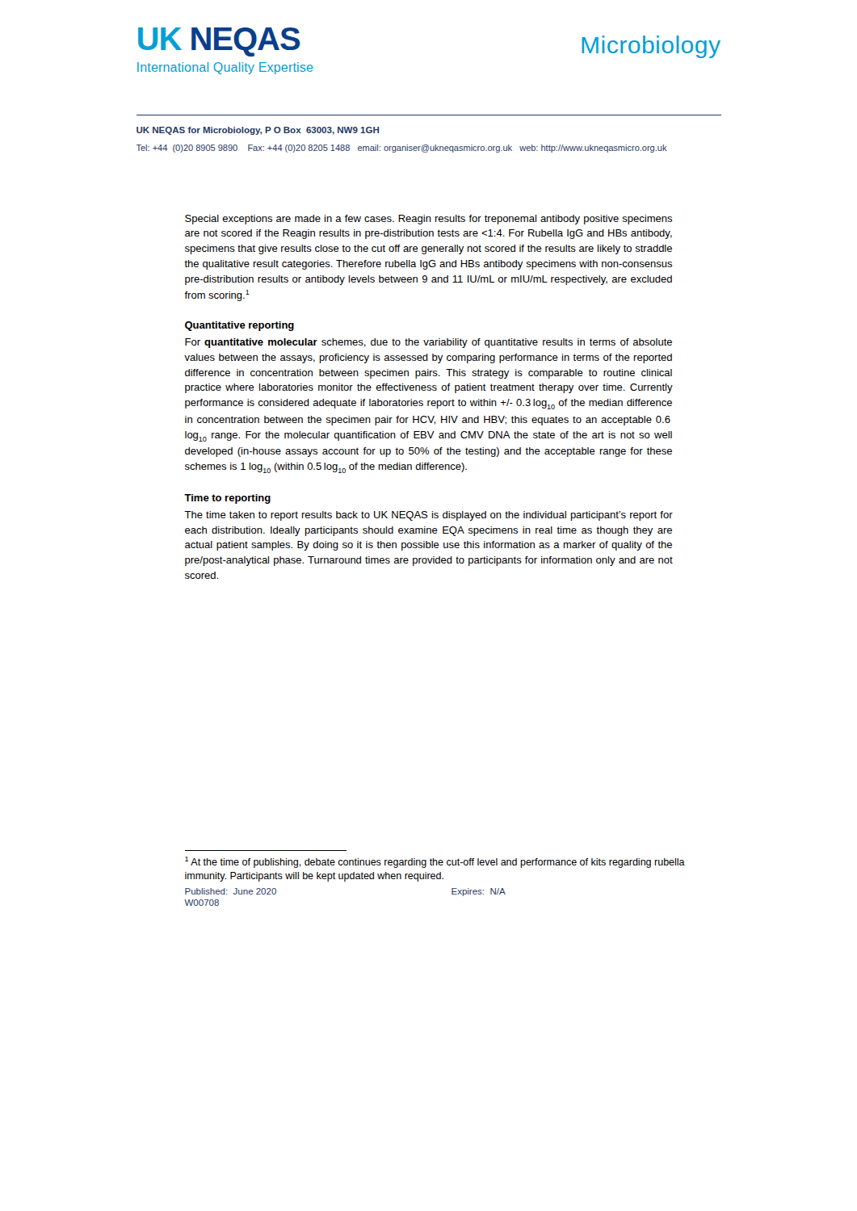UK NEQAS
International Quality Expertise
Microbiology
UK NEQAS for Microbiology, P O Box 63003, NW9 1GH
Tel: +44 (0)20 8905 9890 Fax: +44 (0)20 8205 1488 email: organiser@ukneqasmicro.org.uk web: http://www.ukneqasmicro.org.uk
Special exceptions are made in a few cases. Reagin results for treponemal antibody positive specimens are not scored if the Reagin results in pre-distribution tests are <1:4. For Rubella IgG and HBs antibody, specimens that give results close to the cut off are generally not scored if the results are likely to straddle the qualitative result categories. Therefore rubella IgG and HBs antibody specimens with non-consensus pre-distribution results or antibody levels between 9 and 11 IU/mL or mIU/mL respectively, are excluded from scoring.1
Quantitative reporting
For quantitative molecular schemes, due to the variability of quantitative results in terms of absolute values between the assays, proficiency is assessed by comparing performance in terms of the reported difference in concentration between specimen pairs. This strategy is comparable to routine clinical practice where laboratories monitor the effectiveness of patient treatment therapy over time. Currently performance is considered adequate if laboratories report to within +/- 0.3 log10 of the median difference in concentration between the specimen pair for HCV, HIV and HBV; this equates to an acceptable 0.6 log10 range. For the molecular quantification of EBV and CMV DNA the state of the art is not so well developed (in-house assays account for up to 50% of the testing) and the acceptable range for these schemes is 1 log10 (within 0.5 log10 of the median difference).
Time to reporting
The time taken to report results back to UK NEQAS is displayed on the individual participant’s report for each distribution. Ideally participants should examine EQA specimens in real time as though they are actual patient samples. By doing so it is then possible use this information as a marker of quality of the pre/post-analytical phase. Turnaround times are provided to participants for information only and are not scored.
1 At the time of publishing, debate continues regarding the cut-off level and performance of kits regarding rubella immunity. Participants will be kept updated when required.
Published: June 2020 Expires: N/A W00708